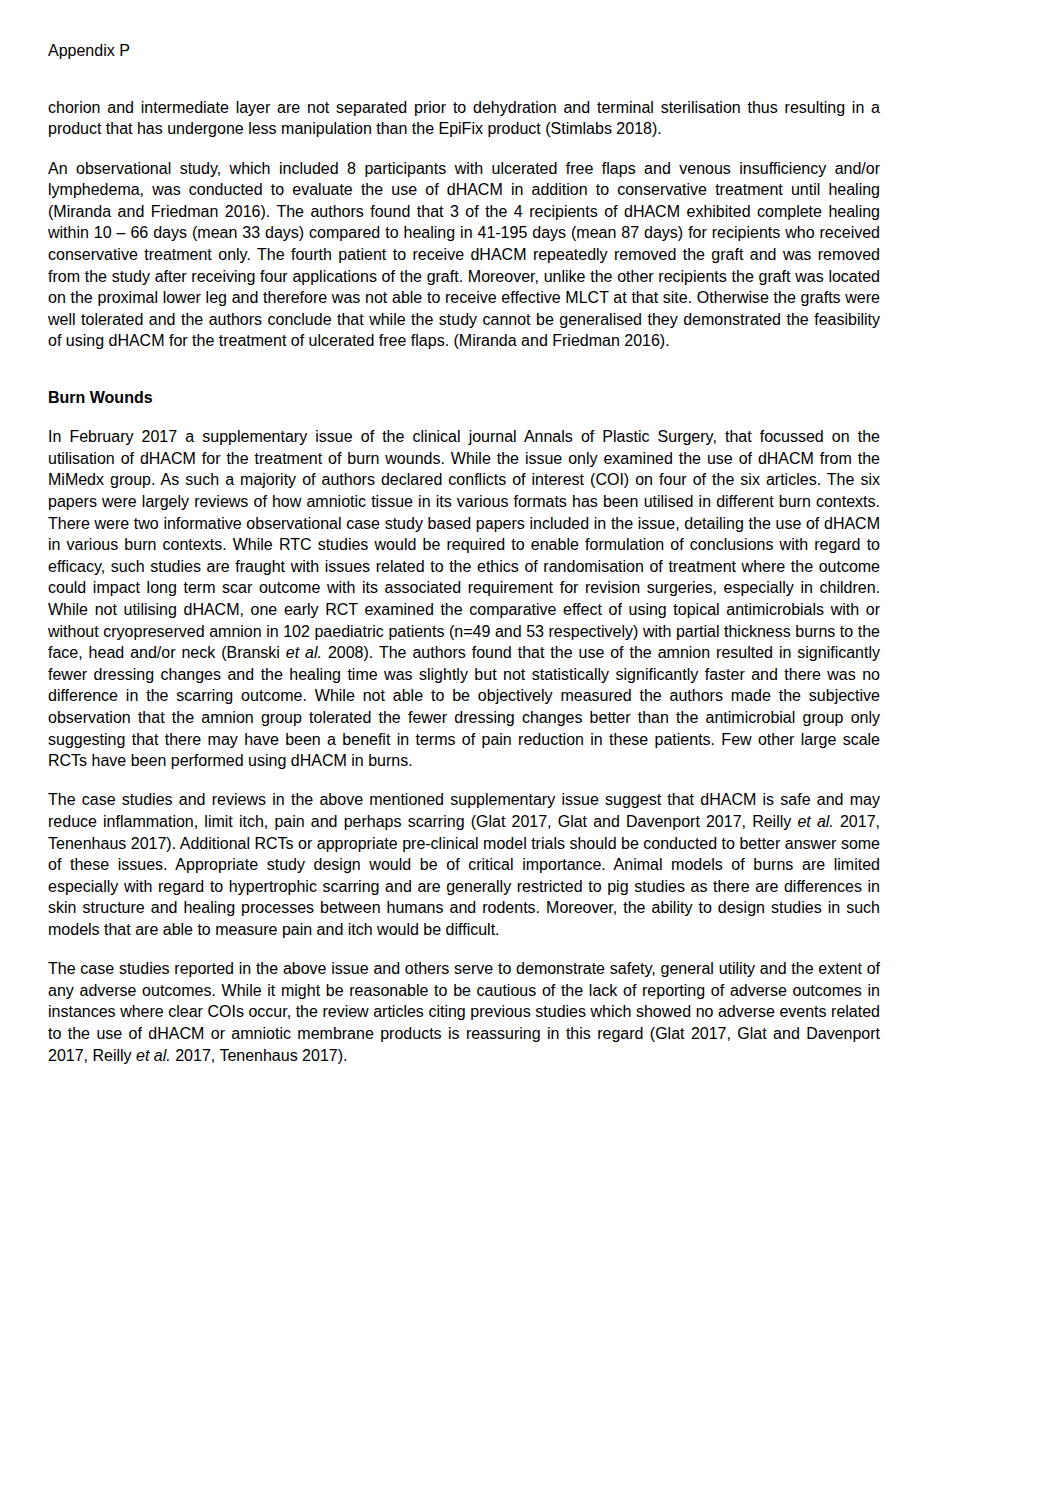Appendix P
chorion and intermediate layer are not separated prior to dehydration and terminal sterilisation thus resulting in a product that has undergone less manipulation than the EpiFix product (Stimlabs 2018).
An observational study, which included 8 participants with ulcerated free flaps and venous insufficiency and/or lymphedema, was conducted to evaluate the use of dHACM in addition to conservative treatment until healing (Miranda and Friedman 2016). The authors found that 3 of the 4 recipients of dHACM exhibited complete healing within 10 – 66 days (mean 33 days) compared to healing in 41-195 days (mean 87 days) for recipients who received conservative treatment only. The fourth patient to receive dHACM repeatedly removed the graft and was removed from the study after receiving four applications of the graft. Moreover, unlike the other recipients the graft was located on the proximal lower leg and therefore was not able to receive effective MLCT at that site. Otherwise the grafts were well tolerated and the authors conclude that while the study cannot be generalised they demonstrated the feasibility of using dHACM for the treatment of ulcerated free flaps. (Miranda and Friedman 2016).
Burn Wounds
In February 2017 a supplementary issue of the clinical journal Annals of Plastic Surgery, that focussed on the utilisation of dHACM for the treatment of burn wounds. While the issue only examined the use of dHACM from the MiMedx group. As such a majority of authors declared conflicts of interest (COI) on four of the six articles. The six papers were largely reviews of how amniotic tissue in its various formats has been utilised in different burn contexts. There were two informative observational case study based papers included in the issue, detailing the use of dHACM in various burn contexts. While RTC studies would be required to enable formulation of conclusions with regard to efficacy, such studies are fraught with issues related to the ethics of randomisation of treatment where the outcome could impact long term scar outcome with its associated requirement for revision surgeries, especially in children. While not utilising dHACM, one early RCT examined the comparative effect of using topical antimicrobials with or without cryopreserved amnion in 102 paediatric patients (n=49 and 53 respectively) with partial thickness burns to the face, head and/or neck (Branski et al. 2008). The authors found that the use of the amnion resulted in significantly fewer dressing changes and the healing time was slightly but not statistically significantly faster and there was no difference in the scarring outcome. While not able to be objectively measured the authors made the subjective observation that the amnion group tolerated the fewer dressing changes better than the antimicrobial group only suggesting that there may have been a benefit in terms of pain reduction in these patients. Few other large scale RCTs have been performed using dHACM in burns.
The case studies and reviews in the above mentioned supplementary issue suggest that dHACM is safe and may reduce inflammation, limit itch, pain and perhaps scarring (Glat 2017, Glat and Davenport 2017, Reilly et al. 2017, Tenenhaus 2017). Additional RCTs or appropriate pre-clinical model trials should be conducted to better answer some of these issues. Appropriate study design would be of critical importance. Animal models of burns are limited especially with regard to hypertrophic scarring and are generally restricted to pig studies as there are differences in skin structure and healing processes between humans and rodents. Moreover, the ability to design studies in such models that are able to measure pain and itch would be difficult.
The case studies reported in the above issue and others serve to demonstrate safety, general utility and the extent of any adverse outcomes. While it might be reasonable to be cautious of the lack of reporting of adverse outcomes in instances where clear COIs occur, the review articles citing previous studies which showed no adverse events related to the use of dHACM or amniotic membrane products is reassuring in this regard (Glat 2017, Glat and Davenport 2017, Reilly et al. 2017, Tenenhaus 2017).